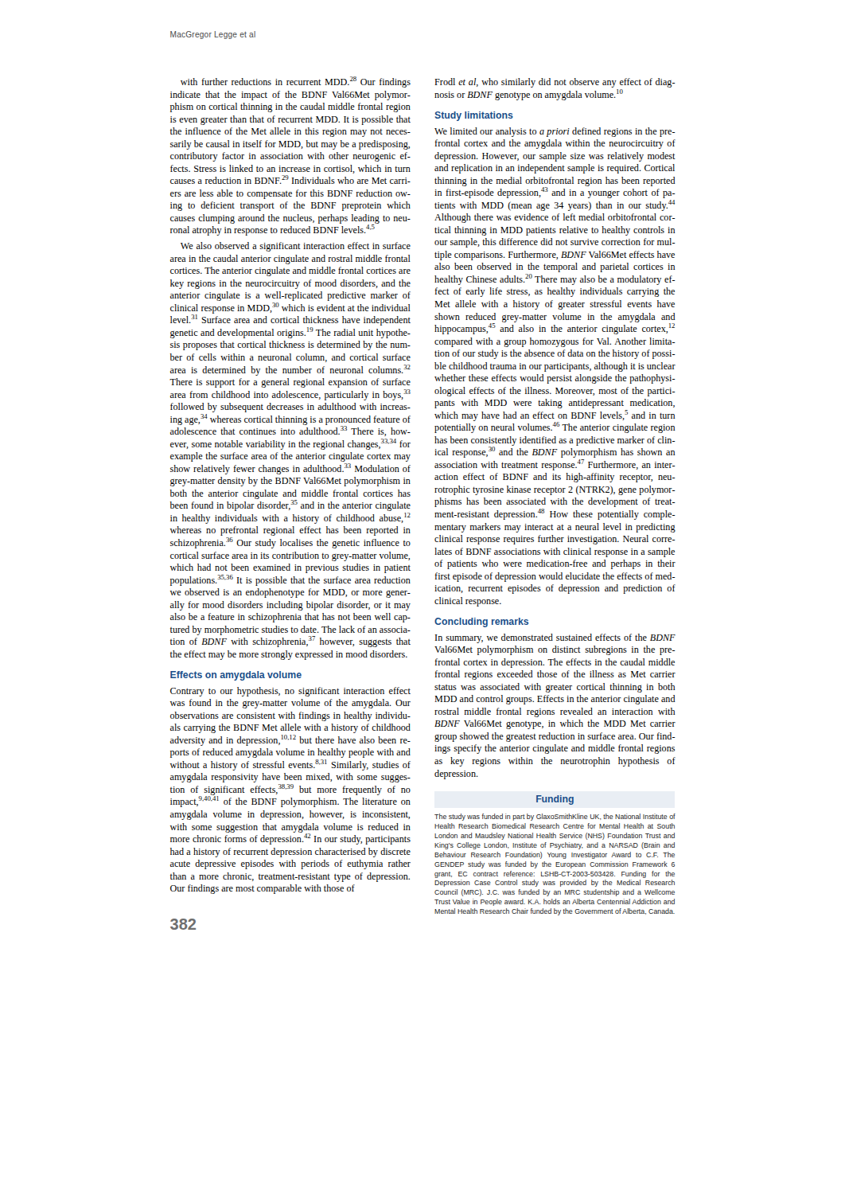MacGregor Legge et al
with further reductions in recurrent MDD.28 Our findings indicate that the impact of the BDNF Val66Met polymorphism on cortical thinning in the caudal middle frontal region is even greater than that of recurrent MDD. It is possible that the influence of the Met allele in this region may not necessarily be causal in itself for MDD, but may be a predisposing, contributory factor in association with other neurogenic effects. Stress is linked to an increase in cortisol, which in turn causes a reduction in BDNF.29 Individuals who are Met carriers are less able to compensate for this BDNF reduction owing to deficient transport of the BDNF preprotein which causes clumping around the nucleus, perhaps leading to neuronal atrophy in response to reduced BDNF levels.4,5
We also observed a significant interaction effect in surface area in the caudal anterior cingulate and rostral middle frontal cortices. The anterior cingulate and middle frontal cortices are key regions in the neurocircuitry of mood disorders, and the anterior cingulate is a well-replicated predictive marker of clinical response in MDD,30 which is evident at the individual level.31 Surface area and cortical thickness have independent genetic and developmental origins.19 The radial unit hypothesis proposes that cortical thickness is determined by the number of cells within a neuronal column, and cortical surface area is determined by the number of neuronal columns.32 There is support for a general regional expansion of surface area from childhood into adolescence, particularly in boys,33 followed by subsequent decreases in adulthood with increasing age,34 whereas cortical thinning is a pronounced feature of adolescence that continues into adulthood.33 There is, however, some notable variability in the regional changes,33,34 for example the surface area of the anterior cingulate cortex may show relatively fewer changes in adulthood.33 Modulation of grey-matter density by the BDNF Val66Met polymorphism in both the anterior cingulate and middle frontal cortices has been found in bipolar disorder,35 and in the anterior cingulate in healthy individuals with a history of childhood abuse,12 whereas no prefrontal regional effect has been reported in schizophrenia.36 Our study localises the genetic influence to cortical surface area in its contribution to grey-matter volume, which had not been examined in previous studies in patient populations.35,36 It is possible that the surface area reduction we observed is an endophenotype for MDD, or more generally for mood disorders including bipolar disorder, or it may also be a feature in schizophrenia that has not been well captured by morphometric studies to date. The lack of an association of BDNF with schizophrenia,37 however, suggests that the effect may be more strongly expressed in mood disorders.
Effects on amygdala volume
Contrary to our hypothesis, no significant interaction effect was found in the grey-matter volume of the amygdala. Our observations are consistent with findings in healthy individuals carrying the BDNF Met allele with a history of childhood adversity and in depression,10,12 but there have also been reports of reduced amygdala volume in healthy people with and without a history of stressful events.8,31 Similarly, studies of amygdala responsivity have been mixed, with some suggestion of significant effects,38,39 but more frequently of no impact,9,40,41 of the BDNF polymorphism. The literature on amygdala volume in depression, however, is inconsistent, with some suggestion that amygdala volume is reduced in more chronic forms of depression.42 In our study, participants had a history of recurrent depression characterised by discrete acute depressive episodes with periods of euthymia rather than a more chronic, treatment-resistant type of depression. Our findings are most comparable with those of
Frodl et al, who similarly did not observe any effect of diagnosis or BDNF genotype on amygdala volume.10
Study limitations
We limited our analysis to a priori defined regions in the prefrontal cortex and the amygdala within the neurocircuitry of depression. However, our sample size was relatively modest and replication in an independent sample is required. Cortical thinning in the medial orbitofrontal region has been reported in first-episode depression,43 and in a younger cohort of patients with MDD (mean age 34 years) than in our study.44 Although there was evidence of left medial orbitofrontal cortical thinning in MDD patients relative to healthy controls in our sample, this difference did not survive correction for multiple comparisons. Furthermore, BDNF Val66Met effects have also been observed in the temporal and parietal cortices in healthy Chinese adults.20 There may also be a modulatory effect of early life stress, as healthy individuals carrying the Met allele with a history of greater stressful events have shown reduced grey-matter volume in the amygdala and hippocampus,45 and also in the anterior cingulate cortex,12 compared with a group homozygous for Val. Another limitation of our study is the absence of data on the history of possible childhood trauma in our participants, although it is unclear whether these effects would persist alongside the pathophysiological effects of the illness. Moreover, most of the participants with MDD were taking antidepressant medication, which may have had an effect on BDNF levels,5 and in turn potentially on neural volumes.46 The anterior cingulate region has been consistently identified as a predictive marker of clinical response,30 and the BDNF polymorphism has shown an association with treatment response.47 Furthermore, an interaction effect of BDNF and its high-affinity receptor, neurotrophic tyrosine kinase receptor 2 (NTRK2), gene polymorphisms has been associated with the development of treatment-resistant depression.48 How these potentially complementary markers may interact at a neural level in predicting clinical response requires further investigation. Neural correlates of BDNF associations with clinical response in a sample of patients who were medication-free and perhaps in their first episode of depression would elucidate the effects of medication, recurrent episodes of depression and prediction of clinical response.
Concluding remarks
In summary, we demonstrated sustained effects of the BDNF Val66Met polymorphism on distinct subregions in the prefrontal cortex in depression. The effects in the caudal middle frontal regions exceeded those of the illness as Met carrier status was associated with greater cortical thinning in both MDD and control groups. Effects in the anterior cingulate and rostral middle frontal regions revealed an interaction with BDNF Val66Met genotype, in which the MDD Met carrier group showed the greatest reduction in surface area. Our findings specify the anterior cingulate and middle frontal regions as key regions within the neurotrophin hypothesis of depression.
Funding
The study was funded in part by GlaxoSmithKline UK, the National Institute of Health Research Biomedical Research Centre for Mental Health at South London and Maudsley National Health Service (NHS) Foundation Trust and King's College London, Institute of Psychiatry, and a NARSAD (Brain and Behaviour Research Foundation) Young Investigator Award to C.F. The GENDEP study was funded by the European Commission Framework 6 grant, EC contract reference: LSHB-CT-2003-503428. Funding for the Depression Case Control study was provided by the Medical Research Council (MRC). J.C. was funded by an MRC studentship and a Wellcome Trust Value in People award. K.A. holds an Alberta Centennial Addiction and Mental Health Research Chair funded by the Government of Alberta, Canada.
382